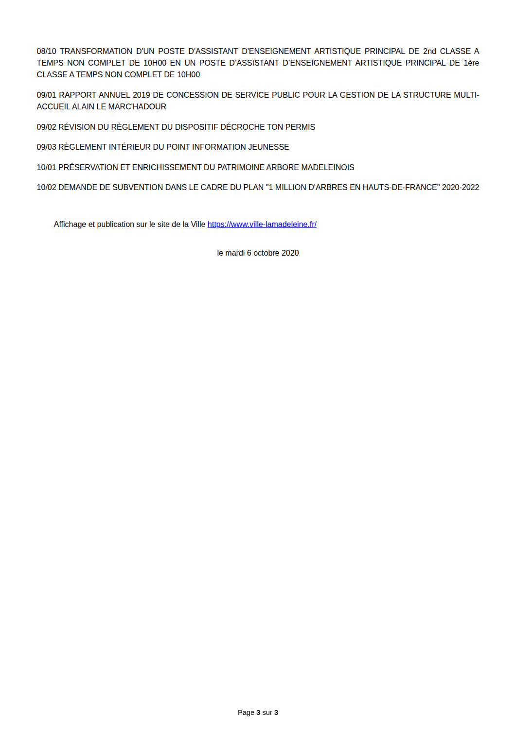08/10 TRANSFORMATION D'UN POSTE D'ASSISTANT D'ENSEIGNEMENT ARTISTIQUE PRINCIPAL DE 2nd CLASSE A TEMPS NON COMPLET DE 10H00 EN UN POSTE D’ASSISTANT D’ENSEIGNEMENT ARTISTIQUE PRINCIPAL DE 1ère CLASSE A TEMPS NON COMPLET DE 10H00
09/01 RAPPORT ANNUEL 2019 DE CONCESSION DE SERVICE PUBLIC POUR LA GESTION DE LA STRUCTURE MULTI-ACCUEIL ALAIN LE MARC'HADOUR
09/02 RÉVISION DU RÈGLEMENT DU DISPOSITIF DÉCROCHE TON PERMIS
09/03 RÈGLEMENT INTÉRIEUR DU POINT INFORMATION JEUNESSE
10/01 PRÉSERVATION ET ENRICHISSEMENT DU PATRIMOINE ARBORE MADELEINOIS
10/02 DEMANDE DE SUBVENTION DANS LE CADRE DU PLAN "1 MILLION D'ARBRES EN HAUTS-DE-FRANCE" 2020-2022
Affichage et publication sur le site de la Ville https://www.ville-lamadeleine.fr/
le mardi 6 octobre 2020
Page 3 sur 3